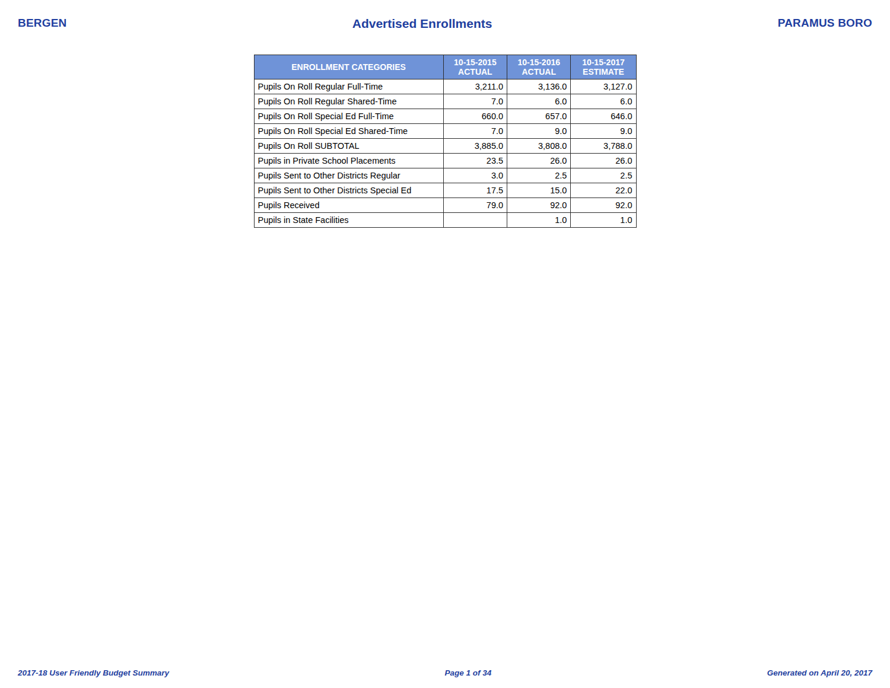BERGEN
Advertised Enrollments
PARAMUS BORO
| ENROLLMENT CATEGORIES | 10-15-2015 ACTUAL | 10-15-2016 ACTUAL | 10-15-2017 ESTIMATE |
| --- | --- | --- | --- |
| Pupils On Roll Regular Full-Time | 3,211.0 | 3,136.0 | 3,127.0 |
| Pupils On Roll Regular Shared-Time | 7.0 | 6.0 | 6.0 |
| Pupils On Roll Special Ed Full-Time | 660.0 | 657.0 | 646.0 |
| Pupils On Roll Special Ed Shared-Time | 7.0 | 9.0 | 9.0 |
| Pupils On Roll SUBTOTAL | 3,885.0 | 3,808.0 | 3,788.0 |
| Pupils in Private School Placements | 23.5 | 26.0 | 26.0 |
| Pupils Sent to Other Districts Regular | 3.0 | 2.5 | 2.5 |
| Pupils Sent to Other Districts Special Ed | 17.5 | 15.0 | 22.0 |
| Pupils Received | 79.0 | 92.0 | 92.0 |
| Pupils in State Facilities | | 1.0 | 1.0 |
2017-18 User Friendly Budget Summary
Page 1 of 34
Generated on April 20, 2017